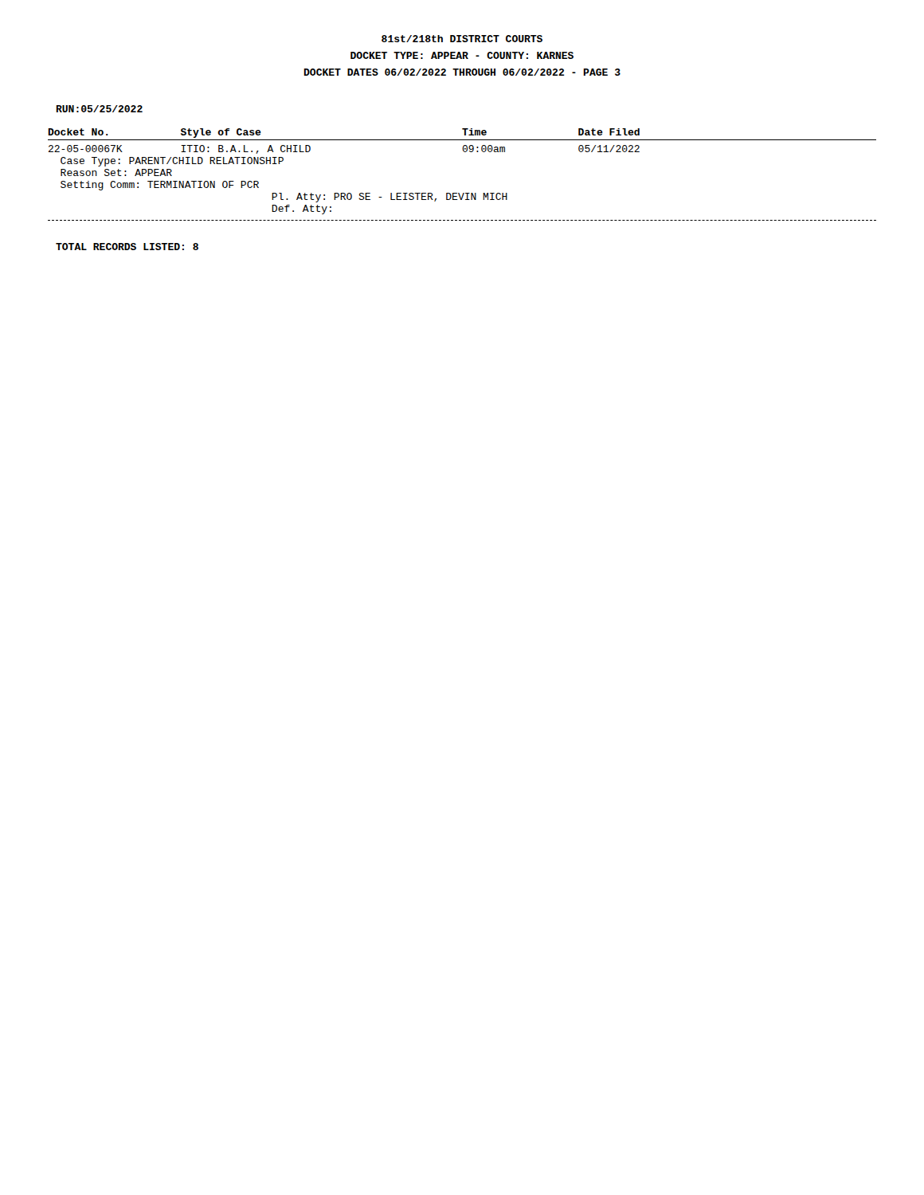81st/218th DISTRICT COURTS
DOCKET TYPE: APPEAR - COUNTY: KARNES
DOCKET DATES 06/02/2022 THROUGH 06/02/2022 - PAGE 3
RUN:05/25/2022
| Docket No. | Style of Case | Time | Date Filed |
| --- | --- | --- | --- |
| 22-05-00067K | ITIO: B.A.L., A CHILD | 09:00am | 05/11/2022 |
| Case Type: PARENT/CHILD RELATIONSHIP |
| Reason Set: APPEAR |
| Setting Comm: TERMINATION OF PCR |
| Pl. Atty: PRO SE - LEISTER, DEVIN MICH |
| Def. Atty: |
TOTAL RECORDS LISTED: 8